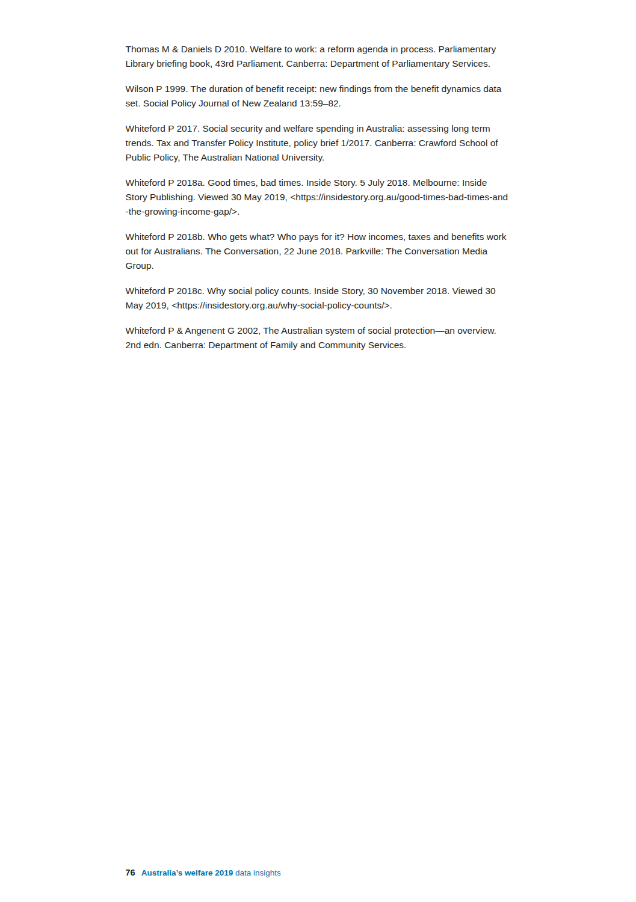Thomas M & Daniels D 2010. Welfare to work: a reform agenda in process. Parliamentary Library briefing book, 43rd Parliament. Canberra: Department of Parliamentary Services.
Wilson P 1999. The duration of benefit receipt: new findings from the benefit dynamics data set. Social Policy Journal of New Zealand 13:59–82.
Whiteford P 2017. Social security and welfare spending in Australia: assessing long term trends. Tax and Transfer Policy Institute, policy brief 1/2017. Canberra: Crawford School of Public Policy, The Australian National University.
Whiteford P 2018a. Good times, bad times. Inside Story. 5 July 2018. Melbourne: Inside Story Publishing. Viewed 30 May 2019, <https://insidestory.org.au/good-times-bad-times-and-the-growing-income-gap/>.
Whiteford P 2018b. Who gets what? Who pays for it? How incomes, taxes and benefits work out for Australians. The Conversation, 22 June 2018. Parkville: The Conversation Media Group.
Whiteford P 2018c. Why social policy counts. Inside Story, 30 November 2018. Viewed 30 May 2019, <https://insidestory.org.au/why-social-policy-counts/>.
Whiteford P & Angenent G 2002, The Australian system of social protection—an overview. 2nd edn. Canberra: Department of Family and Community Services.
76 Australia’s welfare 2019 data insights